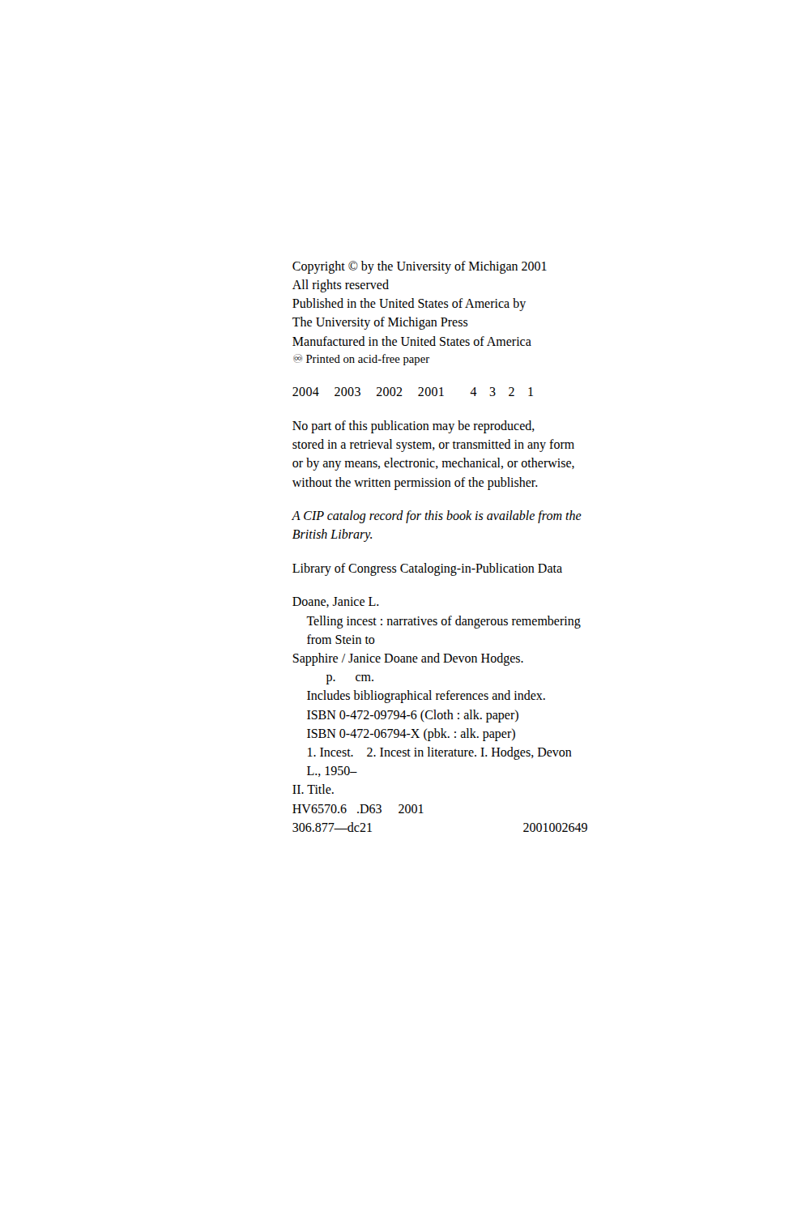Copyright © by the University of Michigan 2001
All rights reserved
Published in the United States of America by
The University of Michigan Press
Manufactured in the United States of America
♾ Printed on acid-free paper
2004200320022001 4321
No part of this publication may be reproduced,
stored in a retrieval system, or transmitted in any form
or by any means, electronic, mechanical, or otherwise,
without the written permission of the publisher.
A CIP catalog record for this book is available from the British Library.
Library of Congress Cataloging-in-Publication Data
Doane, Janice L.
Telling incest : narratives of dangerous remembering from Stein to
Sapphire / Janice Doane and Devon Hodges.
p. cm.
Includes bibliographical references and index.
ISBN 0-472-09794-6 (Cloth : alk. paper)
ISBN 0-472-06794-X (pbk. : alk. paper)
1. Incest. 2. Incest in literature. I. Hodges, Devon L., 1950–
II. Title.
HV6570.6 .D63 2001
306.877—dc21 2001002649